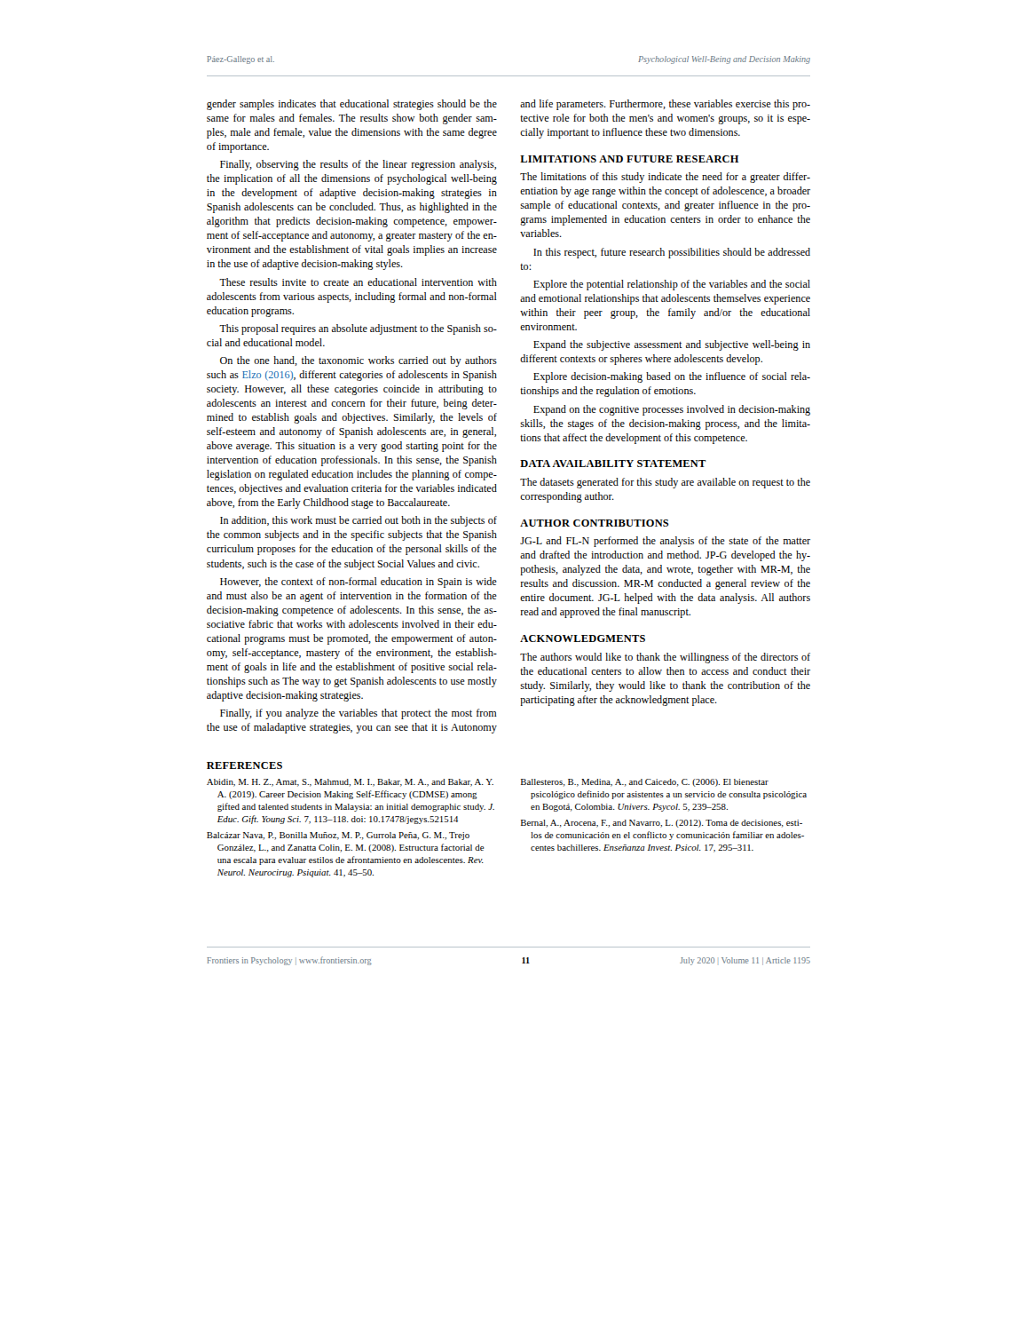Páez-Gallego et al.
Psychological Well-Being and Decision Making
gender samples indicates that educational strategies should be the same for males and females. The results show both gender samples, male and female, value the dimensions with the same degree of importance.
Finally, observing the results of the linear regression analysis, the implication of all the dimensions of psychological well-being in the development of adaptive decision-making strategies in Spanish adolescents can be concluded. Thus, as highlighted in the algorithm that predicts decision-making competence, empowerment of self-acceptance and autonomy, a greater mastery of the environment and the establishment of vital goals implies an increase in the use of adaptive decision-making styles.
These results invite to create an educational intervention with adolescents from various aspects, including formal and non-formal education programs.
This proposal requires an absolute adjustment to the Spanish social and educational model.
On the one hand, the taxonomic works carried out by authors such as Elzo (2016), different categories of adolescents in Spanish society. However, all these categories coincide in attributing to adolescents an interest and concern for their future, being determined to establish goals and objectives. Similarly, the levels of self-esteem and autonomy of Spanish adolescents are, in general, above average. This situation is a very good starting point for the intervention of education professionals. In this sense, the Spanish legislation on regulated education includes the planning of competences, objectives and evaluation criteria for the variables indicated above, from the Early Childhood stage to Baccalaureate.
In addition, this work must be carried out both in the subjects of the common subjects and in the specific subjects that the Spanish curriculum proposes for the education of the personal skills of the students, such is the case of the subject Social Values and civic.
However, the context of non-formal education in Spain is wide and must also be an agent of intervention in the formation of the decision-making competence of adolescents. In this sense, the associative fabric that works with adolescents involved in their educational programs must be promoted, the empowerment of autonomy, self-acceptance, mastery of the environment, the establishment of goals in life and the establishment of positive social relationships such as The way to get Spanish adolescents to use mostly adaptive decision-making strategies.
Finally, if you analyze the variables that protect the most from the use of maladaptive strategies, you can see that it is Autonomy and life parameters. Furthermore, these variables exercise this protective role for both the men's and women's groups, so it is especially important to influence these two dimensions.
Limitations and Future Research
The limitations of this study indicate the need for a greater differentiation by age range within the concept of adolescence, a broader sample of educational contexts, and greater influence in the programs implemented in education centers in order to enhance the variables.
In this respect, future research possibilities should be addressed to:
Explore the potential relationship of the variables and the social and emotional relationships that adolescents themselves experience within their peer group, the family and/or the educational environment.
Expand the subjective assessment and subjective well-being in different contexts or spheres where adolescents develop.
Explore decision-making based on the influence of social relationships and the regulation of emotions.
Expand on the cognitive processes involved in decision-making skills, the stages of the decision-making process, and the limitations that affect the development of this competence.
Data Availability Statement
The datasets generated for this study are available on request to the corresponding author.
Author Contributions
JG-L and FL-N performed the analysis of the state of the matter and drafted the introduction and method. JP-G developed the hypothesis, analyzed the data, and wrote, together with MR-M, the results and discussion. MR-M conducted a general review of the entire document. JG-L helped with the data analysis. All authors read and approved the final manuscript.
Acknowledgments
The authors would like to thank the willingness of the directors of the educational centers to allow then to access and conduct their study. Similarly, they would like to thank the contribution of the participating after the acknowledgment place.
References
Abidin, M. H. Z., Amat, S., Mahmud, M. I., Bakar, M. A., and Bakar, A. Y. A. (2019). Career Decision Making Self-Efficacy (CDMSE) among gifted and talented students in Malaysia: an initial demographic study. J. Educ. Gift. Young Sci. 7, 113–118. doi: 10.17478/jegys.521514
Balcázar Nava, P., Bonilla Muñoz, M. P., Gurrola Peña, G. M., Trejo González, L., and Zanatta Colin, E. M. (2008). Estructura factorial de una escala para evaluar estilos de afrontamiento en adolescentes. Rev. Neurol. Neurocirug. Psiquiat. 41, 45–50.
Ballesteros, B., Medina, A., and Caicedo, C. (2006). El bienestar psicológico definido por asistentes a un servicio de consulta psicológica en Bogotá, Colombia. Univers. Psycol. 5, 239–258.
Bernal, A., Arocena, F., and Navarro, L. (2012). Toma de decisiones, estilos de comunicación en el conflicto y comunicación familiar en adolescentes bachilleres. Enseñanza Invest. Psicol. 17, 295–311.
Frontiers in Psychology | www.frontiersin.org
11
July 2020 | Volume 11 | Article 1195